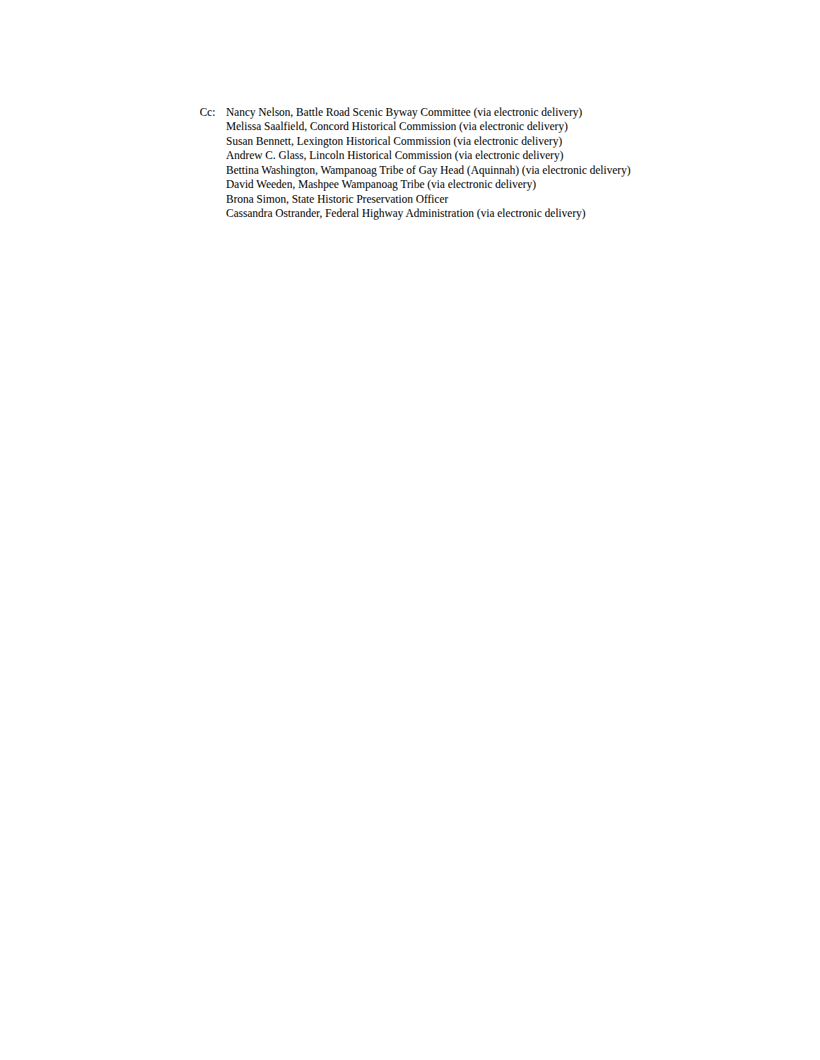| Cc: | Nancy Nelson, Battle Road Scenic Byway Committee (via electronic delivery) Melissa Saalfield, Concord Historical Commission (via electronic delivery) Susan Bennett, Lexington Historical Commission (via electronic delivery) Andrew C. Glass, Lincoln Historical Commission (via electronic delivery) Bettina Washington, Wampanoag Tribe of Gay Head (Aquinnah) (via electronic delivery) David Weeden, Mashpee Wampanoag Tribe (via electronic delivery) Brona Simon, State Historic Preservation Officer Cassandra Ostrander, Federal Highway Administration (via electronic delivery) |